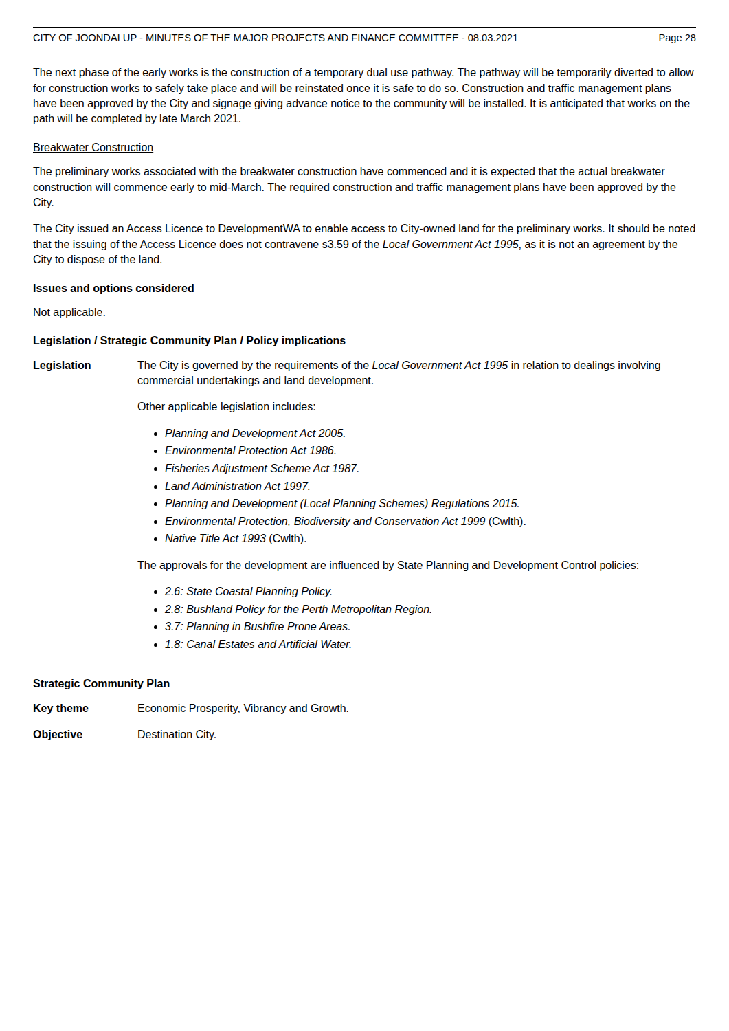City of Joondalup - Minutes of the Major Projects and Finance Committee - 08.03.2021
Page 28
The next phase of the early works is the construction of a temporary dual use pathway. The pathway will be temporarily diverted to allow for construction works to safely take place and will be reinstated once it is safe to do so. Construction and traffic management plans have been approved by the City and signage giving advance notice to the community will be installed. It is anticipated that works on the path will be completed by late March 2021.
Breakwater Construction
The preliminary works associated with the breakwater construction have commenced and it is expected that the actual breakwater construction will commence early to mid-March. The required construction and traffic management plans have been approved by the City.
The City issued an Access Licence to DevelopmentWA to enable access to City-owned land for the preliminary works. It should be noted that the issuing of the Access Licence does not contravene s3.59 of the Local Government Act 1995, as it is not an agreement by the City to dispose of the land.
Issues and options considered
Not applicable.
Legislation / Strategic Community Plan / Policy implications
Legislation
The City is governed by the requirements of the Local Government Act 1995 in relation to dealings involving commercial undertakings and land development.
Other applicable legislation includes:
Planning and Development Act 2005.
Environmental Protection Act 1986.
Fisheries Adjustment Scheme Act 1987.
Land Administration Act 1997.
Planning and Development (Local Planning Schemes) Regulations 2015.
Environmental Protection, Biodiversity and Conservation Act 1999 (Cwlth).
Native Title Act 1993 (Cwlth).
The approvals for the development are influenced by State Planning and Development Control policies:
2.6: State Coastal Planning Policy.
2.8: Bushland Policy for the Perth Metropolitan Region.
3.7: Planning in Bushfire Prone Areas.
1.8: Canal Estates and Artificial Water.
Strategic Community Plan
Key theme
Economic Prosperity, Vibrancy and Growth.
Objective
Destination City.